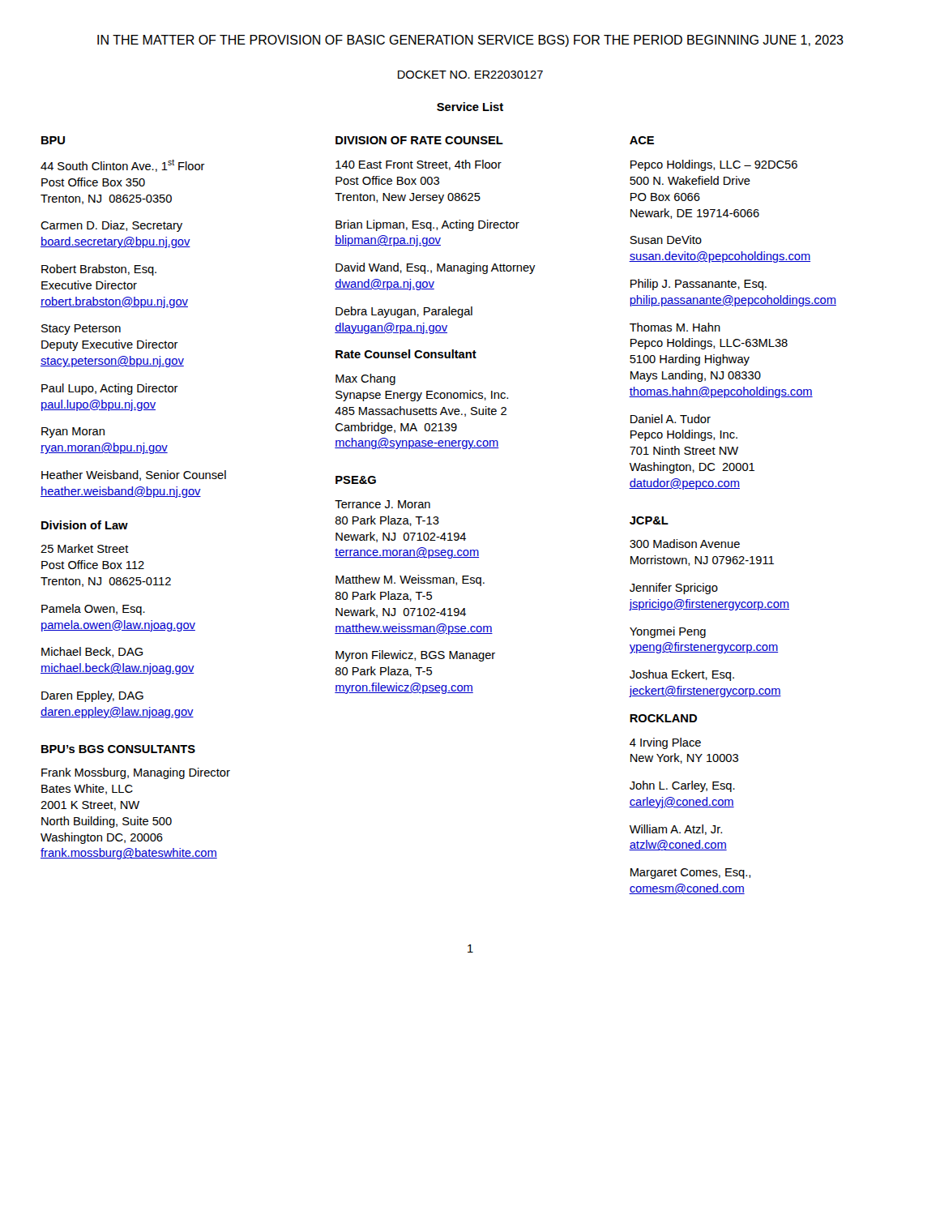IN THE MATTER OF THE PROVISION OF BASIC GENERATION SERVICE BGS) FOR THE PERIOD BEGINNING JUNE 1, 2023
DOCKET NO. ER22030127
Service List
BPU
44 South Clinton Ave., 1st Floor
Post Office Box 350
Trenton, NJ 08625-0350
Carmen D. Diaz, Secretary
board.secretary@bpu.nj.gov
Robert Brabston, Esq.
Executive Director
robert.brabston@bpu.nj.gov
Stacy Peterson
Deputy Executive Director
stacy.peterson@bpu.nj.gov
Paul Lupo, Acting Director
paul.lupo@bpu.nj.gov
Ryan Moran
ryan.moran@bpu.nj.gov
Heather Weisband, Senior Counsel
heather.weisband@bpu.nj.gov
Division of Law
25 Market Street
Post Office Box 112
Trenton, NJ 08625-0112
Pamela Owen, Esq.
pamela.owen@law.njoag.gov
Michael Beck, DAG
michael.beck@law.njoag.gov
Daren Eppley, DAG
daren.eppley@law.njoag.gov
BPU’s BGS CONSULTANTS
Frank Mossburg, Managing Director
Bates White, LLC
2001 K Street, NW
North Building, Suite 500
Washington DC, 20006
frank.mossburg@bateswhite.com
DIVISION OF RATE COUNSEL
140 East Front Street, 4th Floor
Post Office Box 003
Trenton, New Jersey 08625
Brian Lipman, Esq., Acting Director
blipman@rpa.nj.gov
David Wand, Esq., Managing Attorney
dwand@rpa.nj.gov
Debra Layugan, Paralegal
dlayugan@rpa.nj.gov
Rate Counsel Consultant
Max Chang
Synapse Energy Economics, Inc.
485 Massachusetts Ave., Suite 2
Cambridge, MA 02139
mchang@synpase-energy.com
PSE&G
Terrance J. Moran
80 Park Plaza, T-13
Newark, NJ 07102-4194
terrance.moran@pseg.com
Matthew M. Weissman, Esq.
80 Park Plaza, T-5
Newark, NJ 07102-4194
matthew.weissman@pse.com
Myron Filewicz, BGS Manager
80 Park Plaza, T-5
myron.filewicz@pseg.com
ACE
Pepco Holdings, LLC – 92DC56
500 N. Wakefield Drive
PO Box 6066
Newark, DE 19714-6066
Susan DeVito
susan.devito@pepcoholdings.com
Philip J. Passanante, Esq.
philip.passanante@pepcoholdings.com
Thomas M. Hahn
Pepco Holdings, LLC-63ML38
5100 Harding Highway
Mays Landing, NJ 08330
thomas.hahn@pepcoholdings.com
Daniel A. Tudor
Pepco Holdings, Inc.
701 Ninth Street NW
Washington, DC 20001
datudor@pepco.com
JCP&L
300 Madison Avenue
Morristown, NJ 07962-1911
Jennifer Spricigo
jspricigo@firstenergycorp.com
Yongmei Peng
ypeng@firstenergycorp.com
Joshua Eckert, Esq.
jeckert@firstenergycorp.com
ROCKLAND
4 Irving Place
New York, NY 10003
John L. Carley, Esq.
carleyj@coned.com
William A. Atzl, Jr.
atzlw@coned.com
Margaret Comes, Esq.,
comesm@coned.com
1